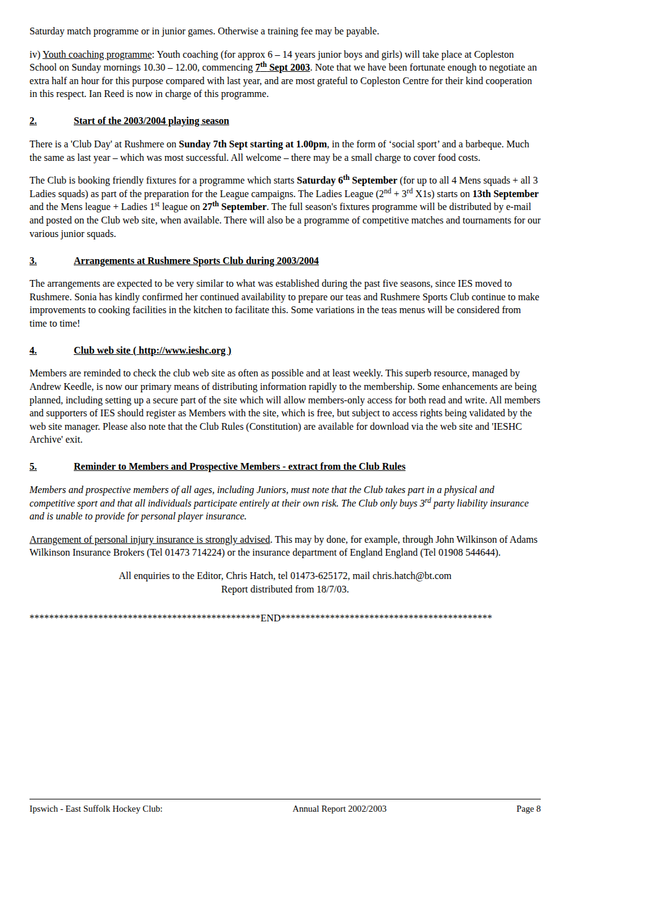Saturday match programme or in junior games. Otherwise a training fee may be payable.
iv) Youth coaching programme: Youth coaching (for approx 6 – 14 years junior boys and girls) will take place at Copleston School on Sunday mornings 10.30 – 12.00, commencing 7th Sept 2003. Note that we have been fortunate enough to negotiate an extra half an hour for this purpose compared with last year, and are most grateful to Copleston Centre for their kind cooperation in this respect. Ian Reed is now in charge of this programme.
2. Start of the 2003/2004 playing season
There is a 'Club Day' at Rushmere on Sunday 7th Sept starting at 1.00pm, in the form of ‘social sport’ and a barbeque. Much the same as last year – which was most successful. All welcome – there may be a small charge to cover food costs.
The Club is booking friendly fixtures for a programme which starts Saturday 6th September (for up to all 4 Mens squads + all 3 Ladies squads) as part of the preparation for the League campaigns. The Ladies League (2nd + 3rd X1s) starts on 13th September and the Mens league + Ladies 1st league on 27th September. The full season's fixtures programme will be distributed by e-mail and posted on the Club web site, when available. There will also be a programme of competitive matches and tournaments for our various junior squads.
3. Arrangements at Rushmere Sports Club during 2003/2004
The arrangements are expected to be very similar to what was established during the past five seasons, since IES moved to Rushmere. Sonia has kindly confirmed her continued availability to prepare our teas and Rushmere Sports Club continue to make improvements to cooking facilities in the kitchen to facilitate this. Some variations in the teas menus will be considered from time to time!
4. Club web site ( http://www.ieshc.org )
Members are reminded to check the club web site as often as possible and at least weekly. This superb resource, managed by Andrew Keedle, is now our primary means of distributing information rapidly to the membership. Some enhancements are being planned, including setting up a secure part of the site which will allow members-only access for both read and write. All members and supporters of IES should register as Members with the site, which is free, but subject to access rights being validated by the web site manager. Please also note that the Club Rules (Constitution) are available for download via the web site and 'IESHC Archive' exit.
5. Reminder to Members and Prospective Members - extract from the Club Rules
Members and prospective members of all ages, including Juniors, must note that the Club takes part in a physical and competitive sport and that all individuals participate entirely at their own risk. The Club only buys 3rd party liability insurance and is unable to provide for personal player insurance.
Arrangement of personal injury insurance is strongly advised. This may by done, for example, through John Wilkinson of Adams Wilkinson Insurance Brokers (Tel 01473 714224) or the insurance department of England England (Tel 01908 544644).
All enquiries to the Editor, Chris Hatch, tel 01473-625172, mail chris.hatch@bt.com
Report distributed from 18/7/03.
***********************************************END*******************************************
Ipswich - East Suffolk Hockey Club: Annual Report 2002/2003 Page 8